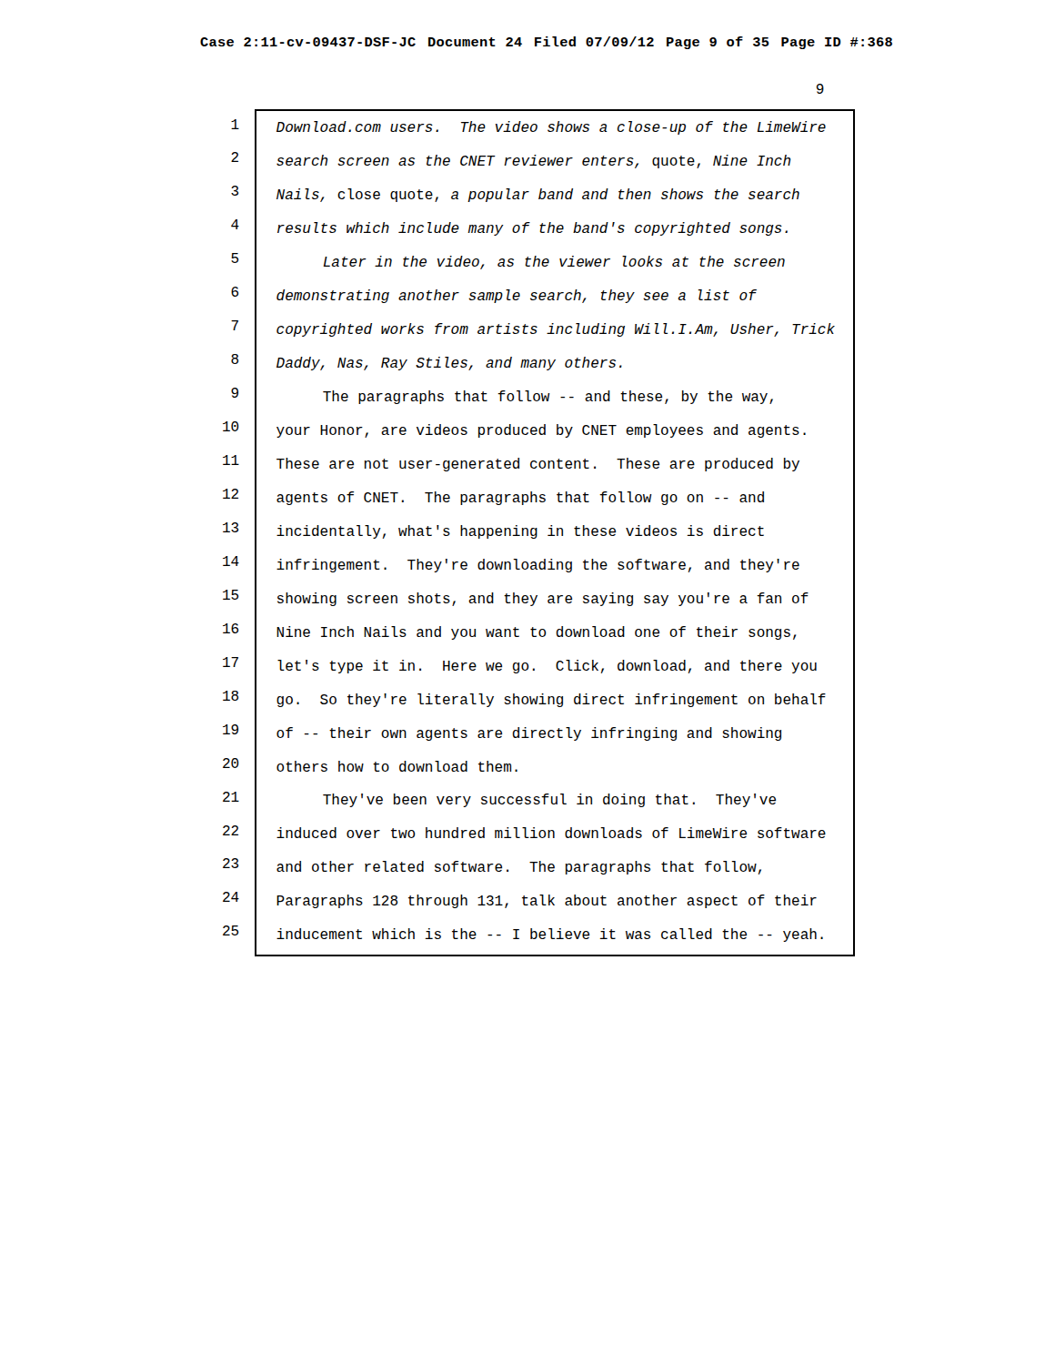Case 2:11-cv-09437-DSF-JC Document 24 Filed 07/09/12 Page 9 of 35 Page ID #:368
9
1
2
3
4
5
6
7
8
9
10
11
12
13
14
15
16
17
18
19
20
21
22
23
24
25
Download.com users. The video shows a close-up of the LimeWire
search screen as the CNET reviewer enters, quote, Nine Inch
Nails, close quote, a popular band and then shows the search
results which include many of the band's copyrighted songs.
Later in the video, as the viewer looks at the screen
demonstrating another sample search, they see a list of
copyrighted works from artists including Will.I.Am, Usher, Trick
Daddy, Nas, Ray Stiles, and many others.
The paragraphs that follow -- and these, by the way,
your Honor, are videos produced by CNET employees and agents.
These are not user-generated content. These are produced by
agents of CNET. The paragraphs that follow go on -- and
incidentally, what's happening in these videos is direct
infringement. They're downloading the software, and they're
showing screen shots, and they are saying say you're a fan of
Nine Inch Nails and you want to download one of their songs,
let's type it in. Here we go. Click, download, and there you
go. So they're literally showing direct infringement on behalf
of -- their own agents are directly infringing and showing
others how to download them.
They've been very successful in doing that. They've
induced over two hundred million downloads of LimeWire software
and other related software. The paragraphs that follow,
Paragraphs 128 through 131, talk about another aspect of their
inducement which is the -- I believe it was called the -- yeah.